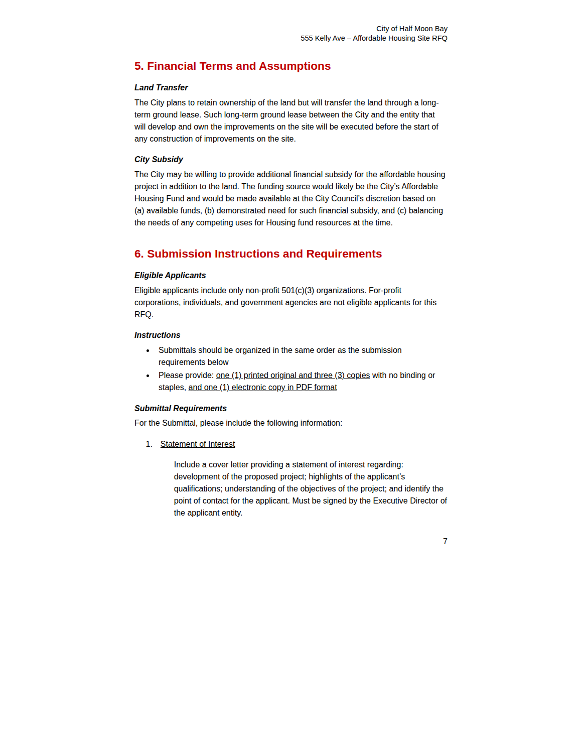City of Half Moon Bay
555 Kelly Ave – Affordable Housing Site RFQ
5. Financial Terms and Assumptions
Land Transfer
The City plans to retain ownership of the land but will transfer the land through a long-term ground lease. Such long-term ground lease between the City and the entity that will develop and own the improvements on the site will be executed before the start of any construction of improvements on the site.
City Subsidy
The City may be willing to provide additional financial subsidy for the affordable housing project in addition to the land. The funding source would likely be the City’s Affordable Housing Fund and would be made available at the City Council’s discretion based on (a) available funds, (b) demonstrated need for such financial subsidy, and (c) balancing the needs of any competing uses for Housing fund resources at the time.
6. Submission Instructions and Requirements
Eligible Applicants
Eligible applicants include only non-profit 501(c)(3) organizations. For-profit corporations, individuals, and government agencies are not eligible applicants for this RFQ.
Instructions
Submittals should be organized in the same order as the submission requirements below
Please provide: one (1) printed original and three (3) copies with no binding or staples, and one (1) electronic copy in PDF format
Submittal Requirements
For the Submittal, please include the following information:
Statement of Interest
Include a cover letter providing a statement of interest regarding: development of the proposed project; highlights of the applicant’s qualifications; understanding of the objectives of the project; and identify the point of contact for the applicant. Must be signed by the Executive Director of the applicant entity.
7